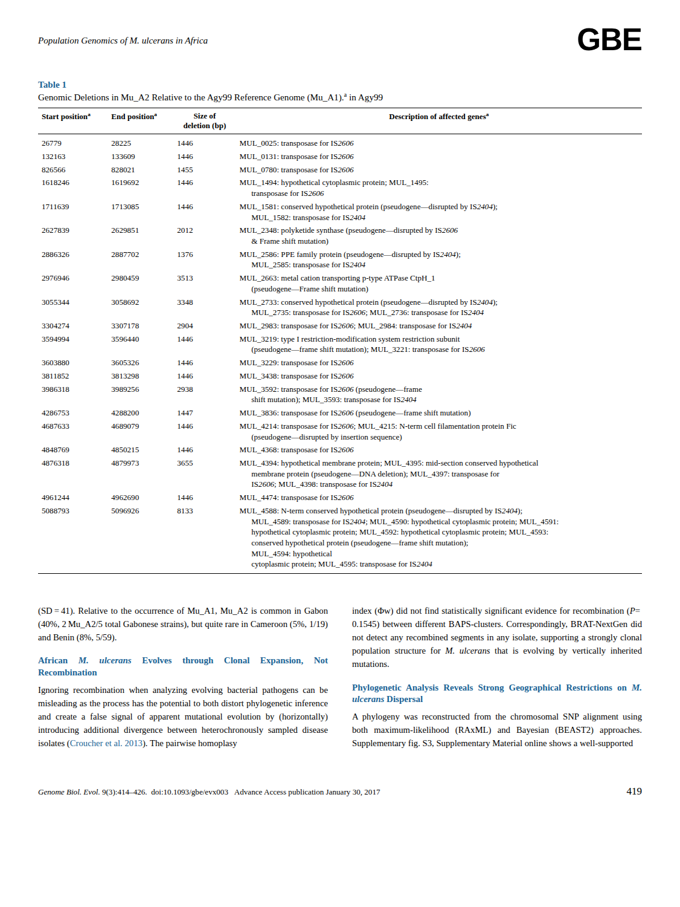Population Genomics of M. ulcerans in Africa
GBE
Table 1
Genomic Deletions in Mu_A2 Relative to the Agy99 Reference Genome (Mu_A1).a in Agy99
| Start position a | End position a | Size of deletion (bp) | Description of affected genes a |
| --- | --- | --- | --- |
| 26779 | 28225 | 1446 | MUL_0025: transposase for IS 2606 |
| 132163 | 133609 | 1446 | MUL_0131: transposase for IS 2606 |
| 826566 | 828021 | 1455 | MUL_0780: transposase for IS 2606 |
| 1618246 | 1619692 | 1446 | MUL_1494: hypothetical cytoplasmic protein; MUL_1495: transposase for IS 2606 |
| 1711639 | 1713085 | 1446 | MUL_1581: conserved hypothetical protein (pseudogene—disrupted by IS 2404 ); MUL_1582: transposase for IS 2404 |
| 2627839 | 2629851 | 2012 | MUL_2348: polyketide synthase (pseudogene—disrupted by IS 2606 & Frame shift mutation) |
| 2886326 | 2887702 | 1376 | MUL_2586: PPE family protein (pseudogene—disrupted by IS 2404 ); MUL_2585: transposase for IS 2404 |
| 2976946 | 2980459 | 3513 | MUL_2663: metal cation transporting p-type ATPase CtpH_1 (pseudogene—Frame shift mutation) |
| 3055344 | 3058692 | 3348 | MUL_2733: conserved hypothetical protein (pseudogene—disrupted by IS 2404 ); MUL_2735: transposase for IS 2606 ; MUL_2736: transposase for IS 2404 |
| 3304274 | 3307178 | 2904 | MUL_2983: transposase for IS 2606 ; MUL_2984: transposase for IS 2404 |
| 3594994 | 3596440 | 1446 | MUL_3219: type I restriction-modification system restriction subunit (pseudogene—frame shift mutation); MUL_3221: transposase for IS 2606 |
| 3603880 | 3605326 | 1446 | MUL_3229: transposase for IS 2606 |
| 3811852 | 3813298 | 1446 | MUL_3438: transposase for IS 2606 |
| 3986318 | 3989256 | 2938 | MUL_3592: transposase for IS 2606 (pseudogene—frame shift mutation); MUL_3593: transposase for IS 2404 |
| 4286753 | 4288200 | 1447 | MUL_3836: transposase for IS 2606 (pseudogene—frame shift mutation) |
| 4687633 | 4689079 | 1446 | MUL_4214: transposase for IS 2606 ; MUL_4215: N-term cell filamentation protein Fic (pseudogene—disrupted by insertion sequence) |
| 4848769 | 4850215 | 1446 | MUL_4368: transposase for IS 2606 |
| 4876318 | 4879973 | 3655 | MUL_4394: hypothetical membrane protein; MUL_4395: mid-section conserved hypothetical membrane protein (pseudogene—DNA deletion); MUL_4397: transposase for IS 2606 ; MUL_4398: transposase for IS 2404 |
| 4961244 | 4962690 | 1446 | MUL_4474: transposase for IS 2606 |
| 5088793 | 5096926 | 8133 | MUL_4588: N-term conserved hypothetical protein (pseudogene—disrupted by IS 2404 ); MUL_4589: transposase for IS 2404 ; MUL_4590: hypothetical cytoplasmic protein; MUL_4591: hypothetical cytoplasmic protein; MUL_4592: hypothetical cytoplasmic protein; MUL_4593: conserved hypothetical protein (pseudogene—frame shift mutation); MUL_4594: hypothetical cytoplasmic protein; MUL_4595: transposase for IS 2404 |
(SD = 41). Relative to the occurrence of Mu_A1, Mu_A2 is common in Gabon (40%, 2 Mu_A2/5 total Gabonese strains), but quite rare in Cameroon (5%, 1/19) and Benin (8%, 5/59).
African M. ulcerans Evolves through Clonal Expansion, Not Recombination
Ignoring recombination when analyzing evolving bacterial pathogens can be misleading as the process has the potential to both distort phylogenetic inference and create a false signal of apparent mutational evolution by (horizontally) introducing additional divergence between heterochronously sampled disease isolates (Croucher et al. 2013). The pairwise homoplasy
index (Φw) did not find statistically significant evidence for recombination (P= 0.1545) between different BAPS-clusters. Correspondingly, BRAT-NextGen did not detect any recombined segments in any isolate, supporting a strongly clonal population structure for M. ulcerans that is evolving by vertically inherited mutations.
Phylogenetic Analysis Reveals Strong Geographical Restrictions on M. ulcerans Dispersal
A phylogeny was reconstructed from the chromosomal SNP alignment using both maximum-likelihood (RAxML) and Bayesian (BEAST2) approaches. Supplementary fig. S3, Supplementary Material online shows a well-supported
Genome Biol. Evol. 9(3):414–426. doi:10.1093/gbe/evx003 Advance Access publication January 30, 2017
419